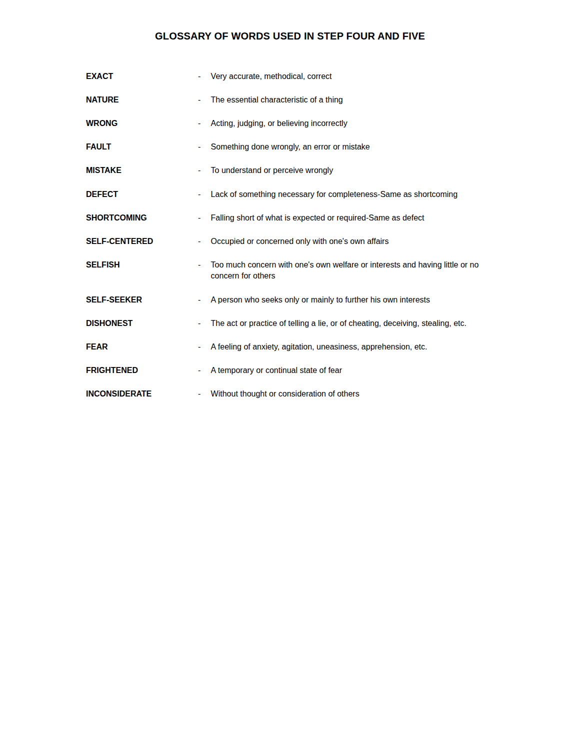GLOSSARY OF WORDS USED IN STEP FOUR AND FIVE
Exact
-Very accurate, methodical, correct
Nature
-The essential characteristic of a thing
Wrong
-Acting, judging, or believing incorrectly
Fault
-Something done wrongly, an error or mistake
Mistake
-To understand or perceive wrongly
Defect
-Lack of something necessary for completeness-Same as shortcoming
Shortcoming
-Falling short of what is expected or required-Same as defect
Self-Centered
-Occupied or concerned only with one's own affairs
Selfish
-Too much concern with one's own welfare or interests and having little or no concern for others
Self-Seeker
-A person who seeks only or mainly to further his own interests
Dishonest
-The act or practice of telling a lie, or of cheating, deceiving, stealing, etc.
Fear
-A feeling of anxiety, agitation, uneasiness, apprehension, etc.
Frightened
-A temporary or continual state of fear
Inconsiderate
-Without thought or consideration of others